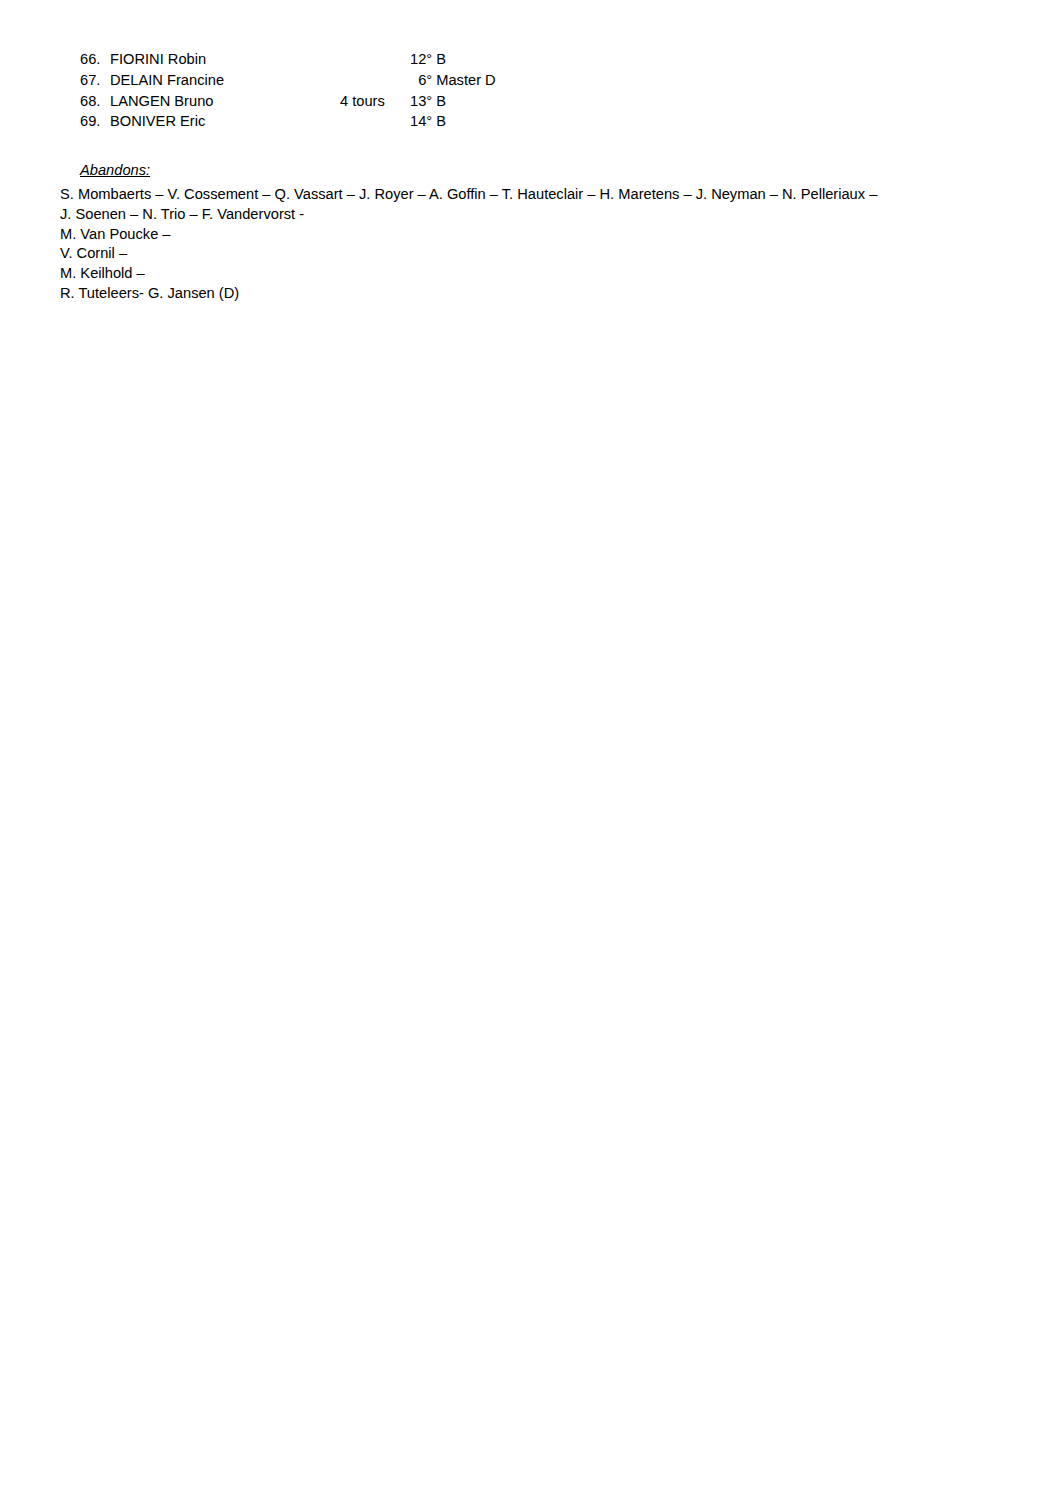| 66. | FIORINI Robin | | 12° B |
| 67. | DELAIN Francine | | 6° Master D |
| 68. | LANGEN Bruno | 4 tours | 13° B |
| 69. | BONIVER Eric | | 14° B |
Abandons:
S. Mombaerts – V. Cossement – Q. Vassart – J. Royer – A. Goffin – T. Hauteclair – H. Maretens – J. Neyman – N. Pelleriaux –
J. Soenen – N. Trio – F. Vandervorst -
M. Van Poucke –
V. Cornil –
M. Keilhold –
R. Tuteleers- G. Jansen (D)